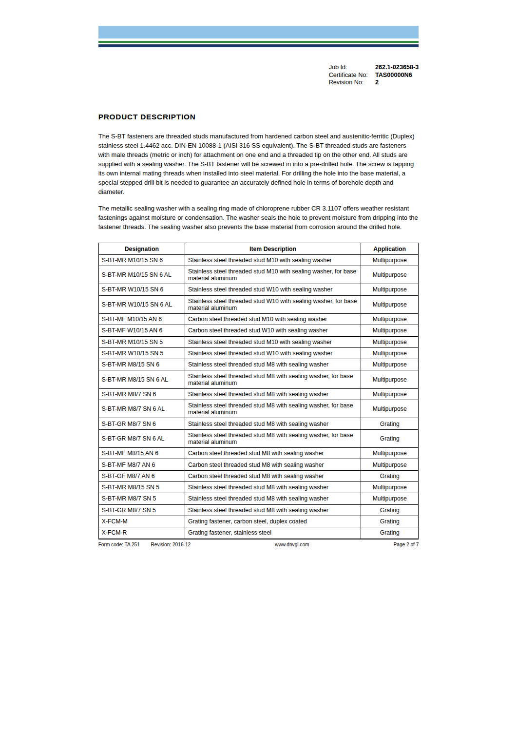| Job Id: | 262.1-023658-3 |
| Certificate No: | TAS00000N6 |
| Revision No: | 2 |
PRODUCT DESCRIPTION
The S-BT fasteners are threaded studs manufactured from hardened carbon steel and austenitic-ferritic (Duplex) stainless steel 1.4462 acc. DIN-EN 10088-1 (AISI 316 SS equivalent). The S-BT threaded studs are fasteners with male threads (metric or inch) for attachment on one end and a threaded tip on the other end. All studs are supplied with a sealing washer. The S-BT fastener will be screwed in into a pre-drilled hole. The screw is tapping its own internal mating threads when installed into steel material. For drilling the hole into the base material, a special stepped drill bit is needed to guarantee an accurately defined hole in terms of borehole depth and diameter.
The metallic sealing washer with a sealing ring made of chloroprene rubber CR 3.1107 offers weather resistant fastenings against moisture or condensation. The washer seals the hole to prevent moisture from dripping into the fastener threads. The sealing washer also prevents the base material from corrosion around the drilled hole.
| Designation | Item Description | Application |
| --- | --- | --- |
| S-BT-MR M10/15 SN 6 | Stainless steel threaded stud M10 with sealing washer | Multipurpose |
| S-BT-MR M10/15 SN 6 AL | Stainless steel threaded stud M10 with sealing washer, for base material aluminum | Multipurpose |
| S-BT-MR W10/15 SN 6 | Stainless steel threaded stud W10 with sealing washer | Multipurpose |
| S-BT-MR W10/15 SN 6 AL | Stainless steel threaded stud W10 with sealing washer, for base material aluminum | Multipurpose |
| S-BT-MF M10/15 AN 6 | Carbon steel threaded stud M10 with sealing washer | Multipurpose |
| S-BT-MF W10/15 AN 6 | Carbon steel threaded stud W10 with sealing washer | Multipurpose |
| S-BT-MR M10/15 SN 5 | Stainless steel threaded stud M10 with sealing washer | Multipurpose |
| S-BT-MR W10/15 SN 5 | Stainless steel threaded stud W10 with sealing washer | Multipurpose |
| S-BT-MR M8/15 SN 6 | Stainless steel threaded stud M8 with sealing washer | Multipurpose |
| S-BT-MR M8/15 SN 6 AL | Stainless steel threaded stud M8 with sealing washer, for base material aluminum | Multipurpose |
| S-BT-MR M8/7 SN 6 | Stainless steel threaded stud M8 with sealing washer | Multipurpose |
| S-BT-MR M8/7 SN 6 AL | Stainless steel threaded stud M8 with sealing washer, for base material aluminum | Multipurpose |
| S-BT-GR M8/7 SN 6 | Stainless steel threaded stud M8 with sealing washer | Grating |
| S-BT-GR M8/7 SN 6 AL | Stainless steel threaded stud M8 with sealing washer, for base material aluminum | Grating |
| S-BT-MF M8/15 AN 6 | Carbon steel threaded stud M8 with sealing washer | Multipurpose |
| S-BT-MF M8/7 AN 6 | Carbon steel threaded stud M8 with sealing washer | Multipurpose |
| S-BT-GF M8/7 AN 6 | Carbon steel threaded stud M8 with sealing washer | Grating |
| S-BT-MR M8/15 SN 5 | Stainless steel threaded stud M8 with sealing washer | Multipurpose |
| S-BT-MR M8/7 SN 5 | Stainless steel threaded stud M8 with sealing washer | Multipurpose |
| S-BT-GR M8/7 SN 5 | Stainless steel threaded stud M8 with sealing washer | Grating |
| X-FCM-M | Grating fastener, carbon steel, duplex coated | Grating |
| X-FCM-R | Grating fastener, stainless steel | Grating |
Form code: TA 251 Revision: 2016-12 www.dnvgl.com Page 2 of 7